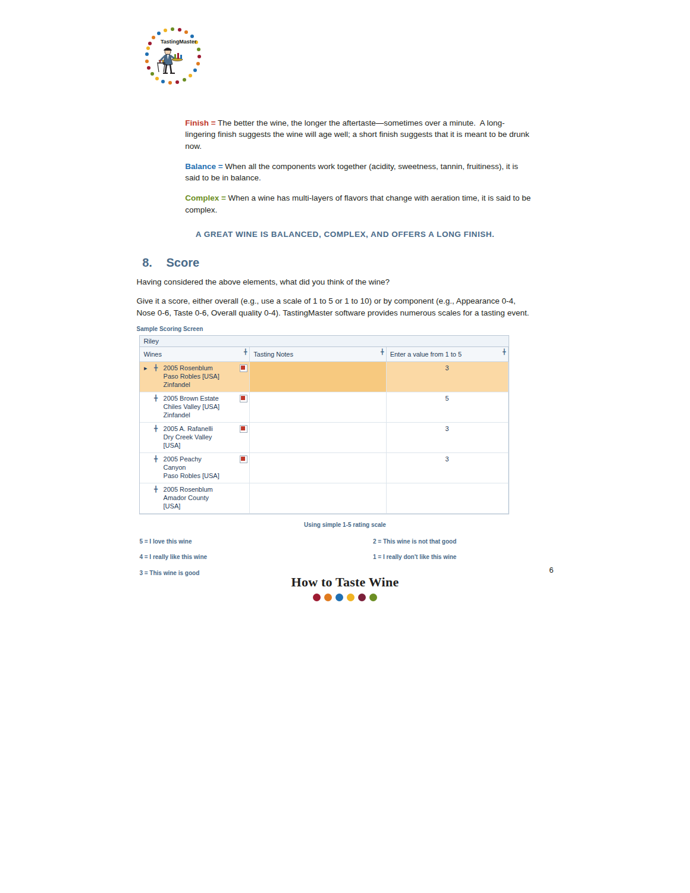TastingMaster
Finish = The better the wine, the longer the aftertaste—sometimes over a minute. A long-lingering finish suggests the wine will age well; a short finish suggests that it is meant to be drunk now.
Balance = When all the components work together (acidity, sweetness, tannin, fruitiness), it is said to be in balance.
Complex = When a wine has multi-layers of flavors that change with aeration time, it is said to be complex.
A GREAT WINE IS BALANCED, COMPLEX, AND OFFERS A LONG FINISH.
8. Score
Having considered the above elements, what did you think of the wine?
Give it a score, either overall (e.g., use a scale of 1 to 5 or 1 to 10) or by component (e.g., Appearance 0-4, Nose 0-6, Taste 0-6, Overall quality 0-4). TastingMaster software provides numerous scales for a tasting event.
Sample Scoring Screen
Riley
| Wines ╋ | Tasting Notes ╋ | Enter a value from 1 to 5 ╋ |
| --- | --- | --- |
| ▸ | ╋ | 2005 Rosenblum Paso Robles [USA] Zinfandel | | 3 |
| | ╋ | 2005 Brown Estate Chiles Valley [USA] Zinfandel | | 5 |
| | ╋ | 2005 A. Rafanelli Dry Creek Valley [USA] | | 3 |
| | ╋ | 2005 Peachy Canyon Paso Robles [USA] | | 3 |
| | ╋ | 2005 Rosenblum Amador County [USA] | | |
Using simple 1-5 rating scale
| 5 = I love this wine | 2 = This wine is not that good |
| 4 = I really like this wine | 1 = I really don't like this wine |
| 3 = This wine is good | |
6
How to Taste Wine